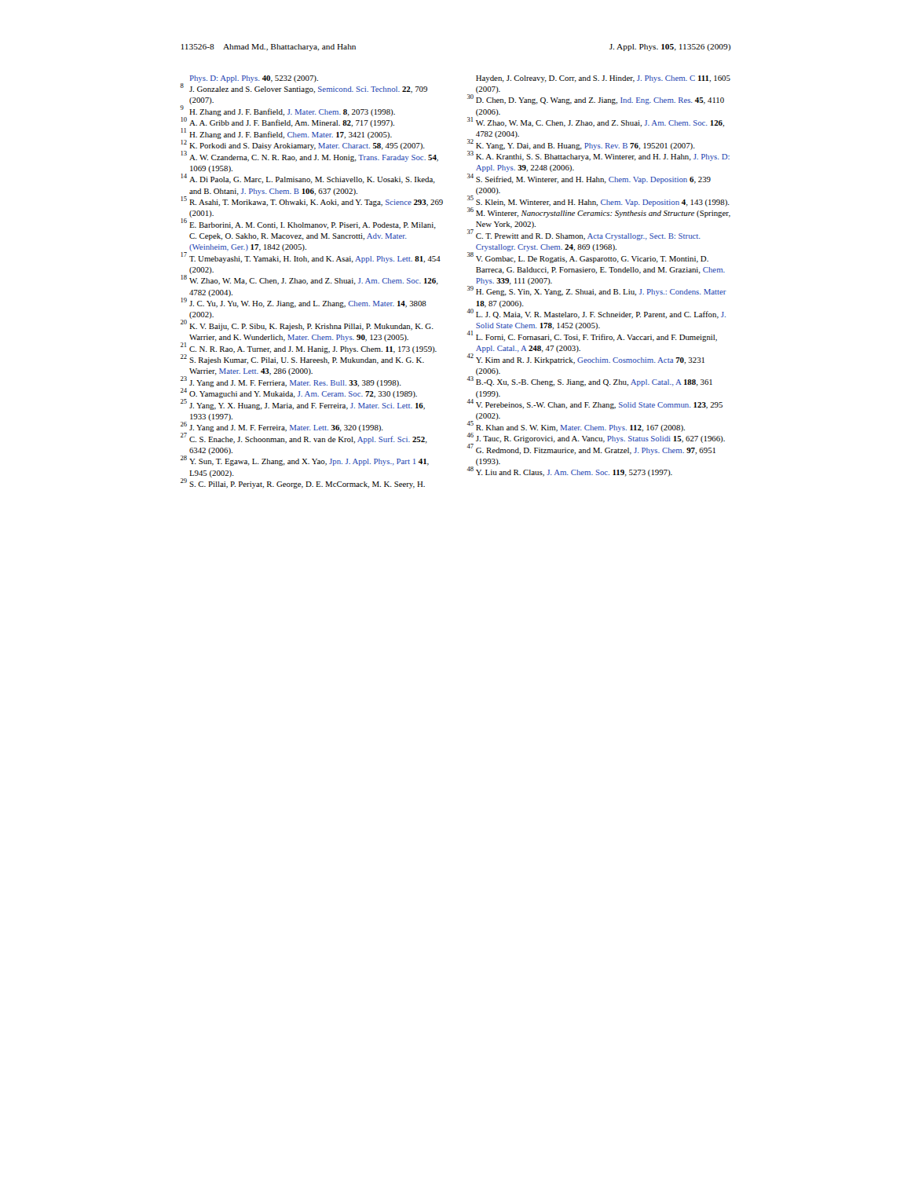113526-8 Ahmad Md., Bhattacharya, and Hahn
J. Appl. Phys. 105, 113526 (2009)
Phys. D: Appl. Phys. 40, 5232 (2007).
8 J. Gonzalez and S. Gelover Santiago, Semicond. Sci. Technol. 22, 709 (2007).
9 H. Zhang and J. F. Banfield, J. Mater. Chem. 8, 2073 (1998).
10 A. A. Gribb and J. F. Banfield, Am. Mineral. 82, 717 (1997).
11 H. Zhang and J. F. Banfield, Chem. Mater. 17, 3421 (2005).
12 K. Porkodi and S. Daisy Arokiamary, Mater. Charact. 58, 495 (2007).
13 A. W. Czanderna, C. N. R. Rao, and J. M. Honig, Trans. Faraday Soc. 54, 1069 (1958).
14 A. Di Paola, G. Marc, L. Palmisano, M. Schiavello, K. Uosaki, S. Ikeda, and B. Ohtani, J. Phys. Chem. B 106, 637 (2002).
15 R. Asahi, T. Morikawa, T. Ohwaki, K. Aoki, and Y. Taga, Science 293, 269 (2001).
16 E. Barborini, A. M. Conti, I. Kholmanov, P. Piseri, A. Podesta, P. Milani, C. Cepek, O. Sakho, R. Macovez, and M. Sancrotti, Adv. Mater. (Weinheim, Ger.) 17, 1842 (2005).
17 T. Umebayashi, T. Yamaki, H. Itoh, and K. Asai, Appl. Phys. Lett. 81, 454 (2002).
18 W. Zhao, W. Ma, C. Chen, J. Zhao, and Z. Shuai, J. Am. Chem. Soc. 126, 4782 (2004).
19 J. C. Yu, J. Yu, W. Ho, Z. Jiang, and L. Zhang, Chem. Mater. 14, 3808 (2002).
20 K. V. Baiju, C. P. Sibu, K. Rajesh, P. Krishna Pillai, P. Mukundan, K. G. Warrier, and K. Wunderlich, Mater. Chem. Phys. 90, 123 (2005).
21 C. N. R. Rao, A. Turner, and J. M. Hanig, J. Phys. Chem. 11, 173 (1959).
22 S. Rajesh Kumar, C. Pilai, U. S. Hareesh, P. Mukundan, and K. G. K. Warrier, Mater. Lett. 43, 286 (2000).
23 J. Yang and J. M. F. Ferriera, Mater. Res. Bull. 33, 389 (1998).
24 O. Yamaguchi and Y. Mukaida, J. Am. Ceram. Soc. 72, 330 (1989).
25 J. Yang, Y. X. Huang, J. Maria, and F. Ferreira, J. Mater. Sci. Lett. 16, 1933 (1997).
26 J. Yang and J. M. F. Ferreira, Mater. Lett. 36, 320 (1998).
27 C. S. Enache, J. Schoonman, and R. van de Krol, Appl. Surf. Sci. 252, 6342 (2006).
28 Y. Sun, T. Egawa, L. Zhang, and X. Yao, Jpn. J. Appl. Phys., Part 1 41, L945 (2002).
29 S. C. Pillai, P. Periyat, R. George, D. E. McCormack, M. K. Seery, H.
Hayden, J. Colreavy, D. Corr, and S. J. Hinder, J. Phys. Chem. C 111, 1605 (2007).
30 D. Chen, D. Yang, Q. Wang, and Z. Jiang, Ind. Eng. Chem. Res. 45, 4110 (2006).
31 W. Zhao, W. Ma, C. Chen, J. Zhao, and Z. Shuai, J. Am. Chem. Soc. 126, 4782 (2004).
32 K. Yang, Y. Dai, and B. Huang, Phys. Rev. B 76, 195201 (2007).
33 K. A. Kranthi, S. S. Bhattacharya, M. Winterer, and H. J. Hahn, J. Phys. D: Appl. Phys. 39, 2248 (2006).
34 S. Seifried, M. Winterer, and H. Hahn, Chem. Vap. Deposition 6, 239 (2000).
35 S. Klein, M. Winterer, and H. Hahn, Chem. Vap. Deposition 4, 143 (1998).
36 M. Winterer, Nanocrystalline Ceramics: Synthesis and Structure (Springer, New York, 2002).
37 C. T. Prewitt and R. D. Shamon, Acta Crystallogr., Sect. B: Struct. Crystallogr. Cryst. Chem. 24, 869 (1968).
38 V. Gombac, L. De Rogatis, A. Gasparotto, G. Vicario, T. Montini, D. Barreca, G. Balducci, P. Fornasiero, E. Tondello, and M. Graziani, Chem. Phys. 339, 111 (2007).
39 H. Geng, S. Yin, X. Yang, Z. Shuai, and B. Liu, J. Phys.: Condens. Matter 18, 87 (2006).
40 L. J. Q. Maia, V. R. Mastelaro, J. F. Schneider, P. Parent, and C. Laffon, J. Solid State Chem. 178, 1452 (2005).
41 L. Forni, C. Fornasari, C. Tosi, F. Trifiro, A. Vaccari, and F. Dumeignil, Appl. Catal., A 248, 47 (2003).
42 Y. Kim and R. J. Kirkpatrick, Geochim. Cosmochim. Acta 70, 3231 (2006).
43 B.-Q. Xu, S.-B. Cheng, S. Jiang, and Q. Zhu, Appl. Catal., A 188, 361 (1999).
44 V. Perebeinos, S.-W. Chan, and F. Zhang, Solid State Commun. 123, 295 (2002).
45 R. Khan and S. W. Kim, Mater. Chem. Phys. 112, 167 (2008).
46 J. Tauc, R. Grigorovici, and A. Vancu, Phys. Status Solidi 15, 627 (1966).
47 G. Redmond, D. Fitzmaurice, and M. Gratzel, J. Phys. Chem. 97, 6951 (1993).
48 Y. Liu and R. Claus, J. Am. Chem. Soc. 119, 5273 (1997).